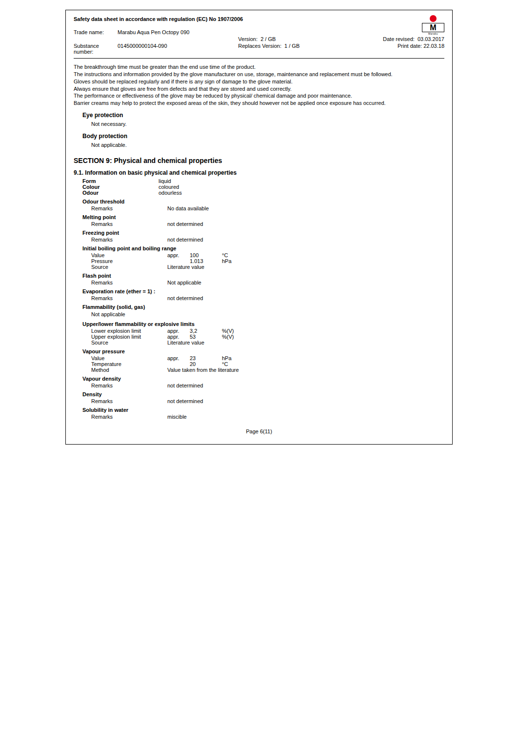M
Marabu
Safety data sheet in accordance with regulation (EC) No 1907/2006
| Trade name: | Marabu Aqua Pen Octopy 090 | | |
| | | Version: 2 / GB | Date revised: 03.03.2017 |
| Substance number: | 0145000000104-090 | Replaces Version: 1 / GB | Print date: 22.03.18 |
The breakthrough time must be greater than the end use time of the product.
The instructions and information provided by the glove manufacturer on use, storage, maintenance and replacement must be followed.
Gloves should be replaced regularly and if there is any sign of damage to the glove material.
Always ensure that gloves are free from defects and that they are stored and used correctly.
The performance or effectiveness of the glove may be reduced by physical/ chemical damage and poor maintenance.
Barrier creams may help to protect the exposed areas of the skin, they should however not be applied once exposure has occurred.
Eye protection
Not necessary.
Body protection
Not applicable.
SECTION 9: Physical and chemical properties
9.1. Information on basic physical and chemical properties
| Form | liquid |
| Colour | coloured |
| Odour | odourless |
Odour threshold
| Remarks | No data available |
Melting point
| Remarks | not determined |
Freezing point
| Remarks | not determined |
Initial boiling point and boiling range
| Value | appr. | 100 | °C |
| Pressure | | 1.013 | hPa |
| Source | Literature value |
Flash point
| Remarks | Not applicable |
Evaporation rate (ether = 1) :
| Remarks | not determined |
Flammability (solid, gas)
Not applicable
Upper/lower flammability or explosive limits
| Lower explosion limit | appr. | 3,2 | %(V) |
| Upper explosion limit | appr. | 53 | %(V) |
| Source | Literature value |
Vapour pressure
| Value | appr. | 23 | hPa |
| Temperature | | 20 | °C |
| Method | Value taken from the literature |
Vapour density
| Remarks | not determined |
Density
| Remarks | not determined |
Solubility in water
| Remarks | miscible |
Page 6(11)